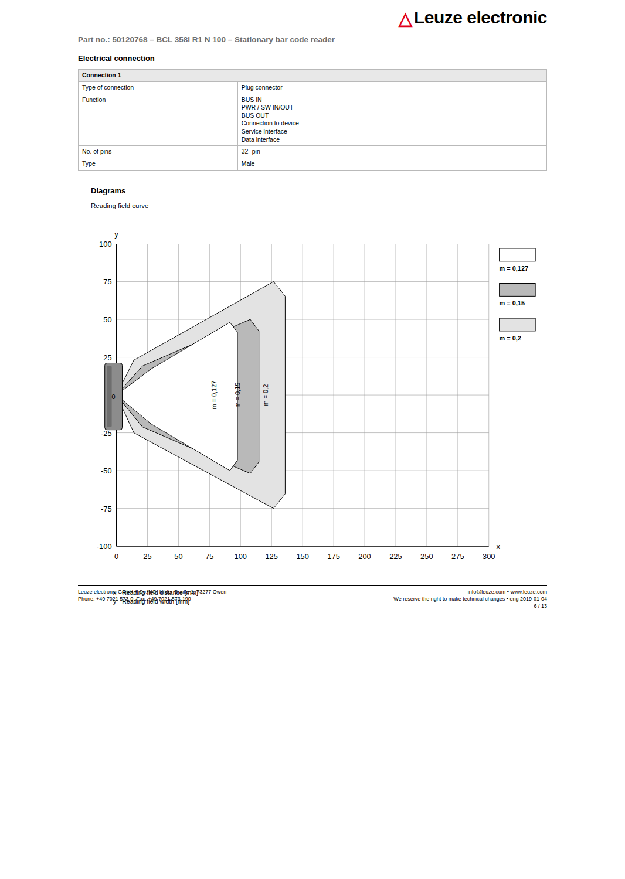△ Leuze electronic
Part no.: 50120768 – BCL 358i R1 N 100 – Stationary bar code reader
Electrical connection
| Connection 1 |
| --- |
| Type of connection | Plug connector |
| Function | BUS IN PWR / SW IN/OUT BUS OUT Connection to device Service interface Data interface |
| No. of pins | 32 -pin |
| Type | Male |
Diagrams
Reading field curve
100 75 50 25 0 -25 -50 -75 -100 y 0 25 50 75 100 125 150 175 200 225 250 275 300 x 0 m = 0,127 m = 0,15 m = 0,2 m = 0,127 m = 0,15 m = 0,2
| x | Reading field distance [mm] |
| y | Reading field width [mm] |
Leuze electronic GmbH + Co. KG, In der Braike 1, 73277 Owen
Phone: +49 7021 573-0, Fax: +49 7021 573-199
info@leuze.com • www.leuze.com
We reserve the right to make technical changes • eng 2019-01-04
6 / 13